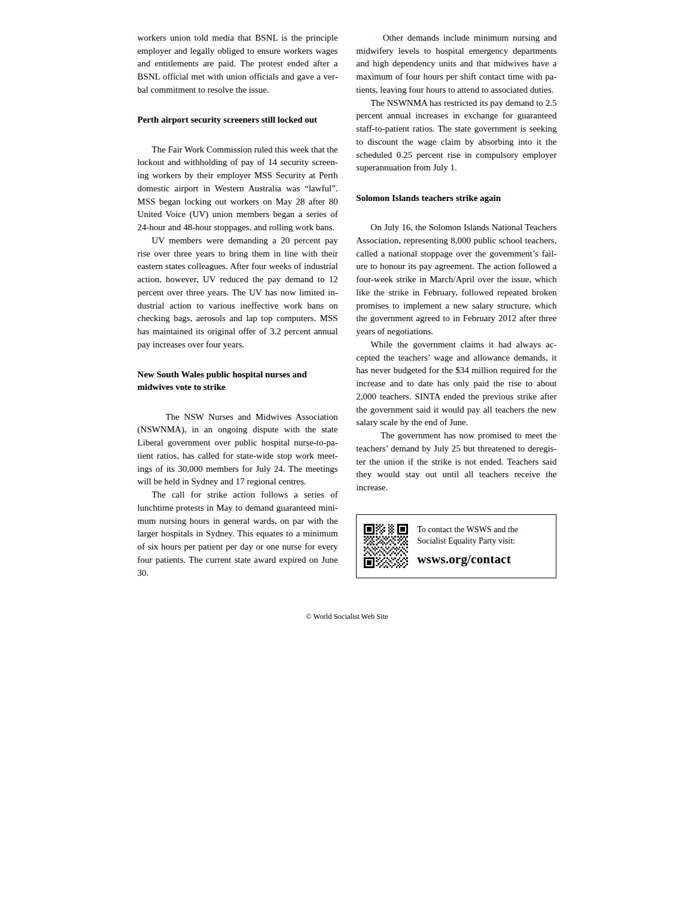workers union told media that BSNL is the principle employer and legally obliged to ensure workers wages and entitlements are paid. The protest ended after a BSNL official met with union officials and gave a verbal commitment to resolve the issue.
Perth airport security screeners still locked out
The Fair Work Commission ruled this week that the lockout and withholding of pay of 14 security screening workers by their employer MSS Security at Perth domestic airport in Western Australia was “lawful”. MSS began locking out workers on May 28 after 80 United Voice (UV) union members began a series of 24-hour and 48-hour stoppages, and rolling work bans.
UV members were demanding a 20 percent pay rise over three years to bring them in line with their eastern states colleagues. After four weeks of industrial action, however, UV reduced the pay demand to 12 percent over three years. The UV has now limited industrial action to various ineffective work bans on checking bags, aerosols and lap top computers. MSS has maintained its original offer of 3.2 percent annual pay increases over four years.
New South Wales public hospital nurses and midwives vote to strike
The NSW Nurses and Midwives Association (NSWNMA), in an ongoing dispute with the state Liberal government over public hospital nurse-to-patient ratios, has called for state-wide stop work meetings of its 30,000 members for July 24. The meetings will be held in Sydney and 17 regional centres.
The call for strike action follows a series of lunchtime protests in May to demand guaranteed minimum nursing hours in general wards, on par with the larger hospitals in Sydney. This equates to a minimum of six hours per patient per day or one nurse for every four patients. The current state award expired on June 30.
Other demands include minimum nursing and midwifery levels to hospital emergency departments and high dependency units and that midwives have a maximum of four hours per shift contact time with patients, leaving four hours to attend to associated duties.
The NSWNMA has restricted its pay demand to 2.5 percent annual increases in exchange for guaranteed staff-to-patient ratios. The state government is seeking to discount the wage claim by absorbing into it the scheduled 0.25 percent rise in compulsory employer superannuation from July 1.
Solomon Islands teachers strike again
On July 16, the Solomon Islands National Teachers Association, representing 8,000 public school teachers, called a national stoppage over the government’s failure to honour its pay agreement. The action followed a four-week strike in March/April over the issue, which like the strike in February, followed repeated broken promises to implement a new salary structure, which the government agreed to in February 2012 after three years of negotiations.
While the government claims it had always accepted the teachers’ wage and allowance demands, it has never budgeted for the $34 million required for the increase and to date has only paid the rise to about 2,000 teachers. SINTA ended the previous strike after the government said it would pay all teachers the new salary scale by the end of June.
The government has now promised to meet the teachers’ demand by July 25 but threatened to deregister the union if the strike is not ended. Teachers said they would stay out until all teachers receive the increase.
To contact the WSWS and the
Socialist Equality Party visit:
wsws.org/contact
© World Socialist Web Site